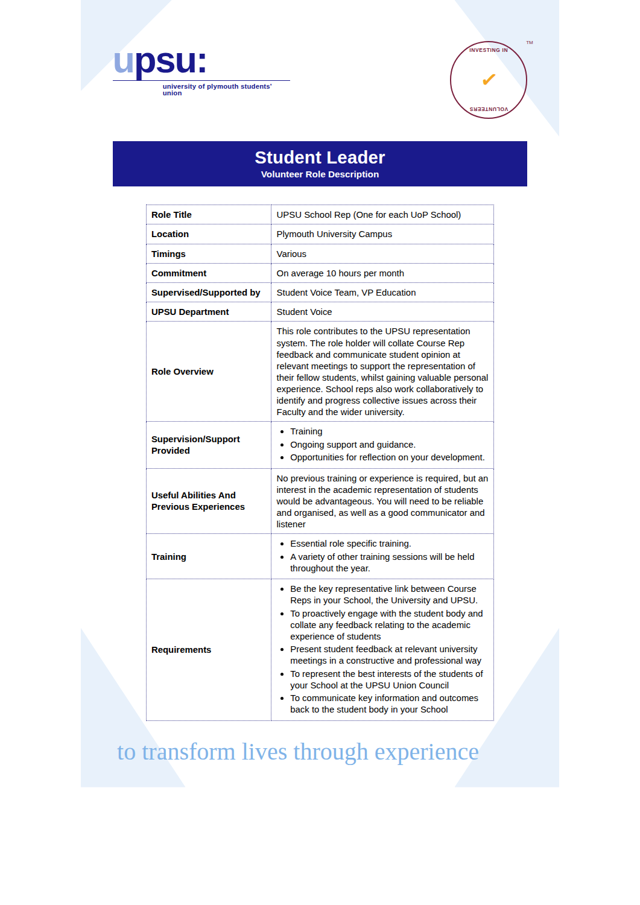upsu:
university of plymouth students' union
TM
INVESTING IN
✓
VOLUNTEERS
Student Leader
Volunteer Role Description
| Role Title | UPSU School Rep (One for each UoP School) |
| Location | Plymouth University Campus |
| Timings | Various |
| Commitment | On average 10 hours per month |
| Supervised/Supported by | Student Voice Team, VP Education |
| UPSU Department | Student Voice |
| Role Overview | This role contributes to the UPSU representation system. The role holder will collate Course Rep feedback and communicate student opinion at relevant meetings to support the representation of their fellow students, whilst gaining valuable personal experience. School reps also work collaboratively to identify and progress collective issues across their Faculty and the wider university. |
| Supervision/Support Provided | Training Ongoing support and guidance. Opportunities for reflection on your development. |
| Useful Abilities And Previous Experiences | No previous training or experience is required, but an interest in the academic representation of students would be advantageous. You will need to be reliable and organised, as well as a good communicator and listener |
| Training | Essential role specific training. A variety of other training sessions will be held throughout the year. |
| Requirements | Be the key representative link between Course Reps in your School, the University and UPSU. To proactively engage with the student body and collate any feedback relating to the academic experience of students Present student feedback at relevant university meetings in a constructive and professional way To represent the best interests of the students of your School at the UPSU Union Council To communicate key information and outcomes back to the student body in your School |
to transform lives through experience